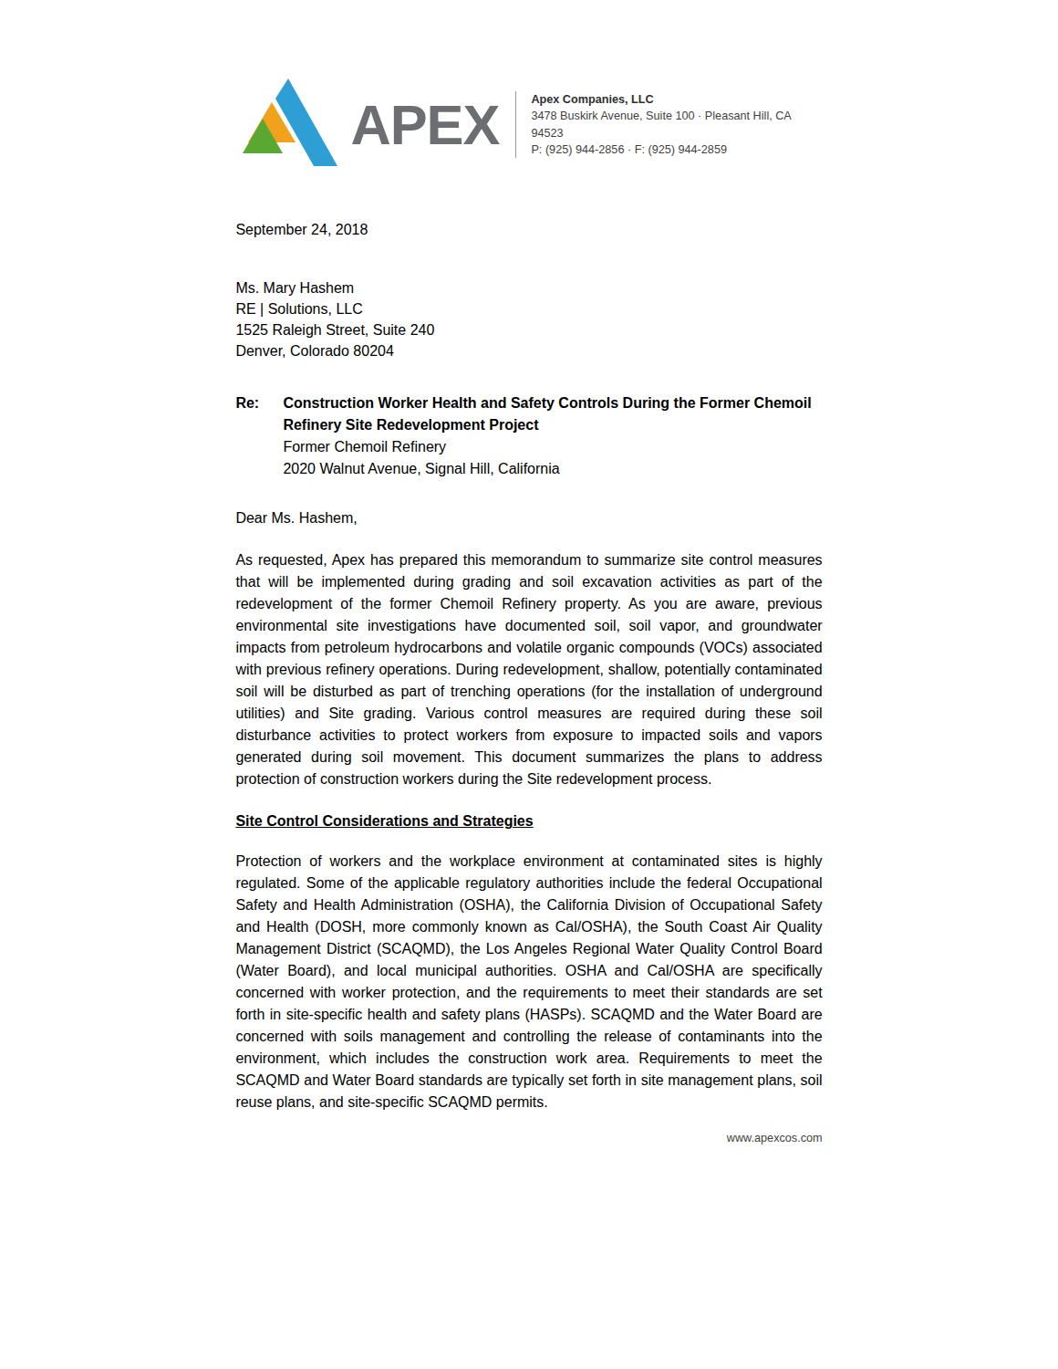APEX
Apex Companies, LLC
3478 Buskirk Avenue, Suite 100 · Pleasant Hill, CA 94523
P: (925) 944-2856 · F: (925) 944-2859
September 24, 2018
Ms. Mary Hashem
RE | Solutions, LLC
1525 Raleigh Street, Suite 240
Denver, Colorado 80204
Re:
Construction Worker Health and Safety Controls During the Former Chemoil Refinery Site Redevelopment Project
Former Chemoil Refinery
2020 Walnut Avenue, Signal Hill, California
Dear Ms. Hashem,
As requested, Apex has prepared this memorandum to summarize site control measures that will be implemented during grading and soil excavation activities as part of the redevelopment of the former Chemoil Refinery property. As you are aware, previous environmental site investigations have documented soil, soil vapor, and groundwater impacts from petroleum hydrocarbons and volatile organic compounds (VOCs) associated with previous refinery operations. During redevelopment, shallow, potentially contaminated soil will be disturbed as part of trenching operations (for the installation of underground utilities) and Site grading. Various control measures are required during these soil disturbance activities to protect workers from exposure to impacted soils and vapors generated during soil movement. This document summarizes the plans to address protection of construction workers during the Site redevelopment process.
Site Control Considerations and Strategies
Protection of workers and the workplace environment at contaminated sites is highly regulated. Some of the applicable regulatory authorities include the federal Occupational Safety and Health Administration (OSHA), the California Division of Occupational Safety and Health (DOSH, more commonly known as Cal/OSHA), the South Coast Air Quality Management District (SCAQMD), the Los Angeles Regional Water Quality Control Board (Water Board), and local municipal authorities. OSHA and Cal/OSHA are specifically concerned with worker protection, and the requirements to meet their standards are set forth in site-specific health and safety plans (HASPs). SCAQMD and the Water Board are concerned with soils management and controlling the release of contaminants into the environment, which includes the construction work area. Requirements to meet the SCAQMD and Water Board standards are typically set forth in site management plans, soil reuse plans, and site-specific SCAQMD permits.
www.apexcos.com